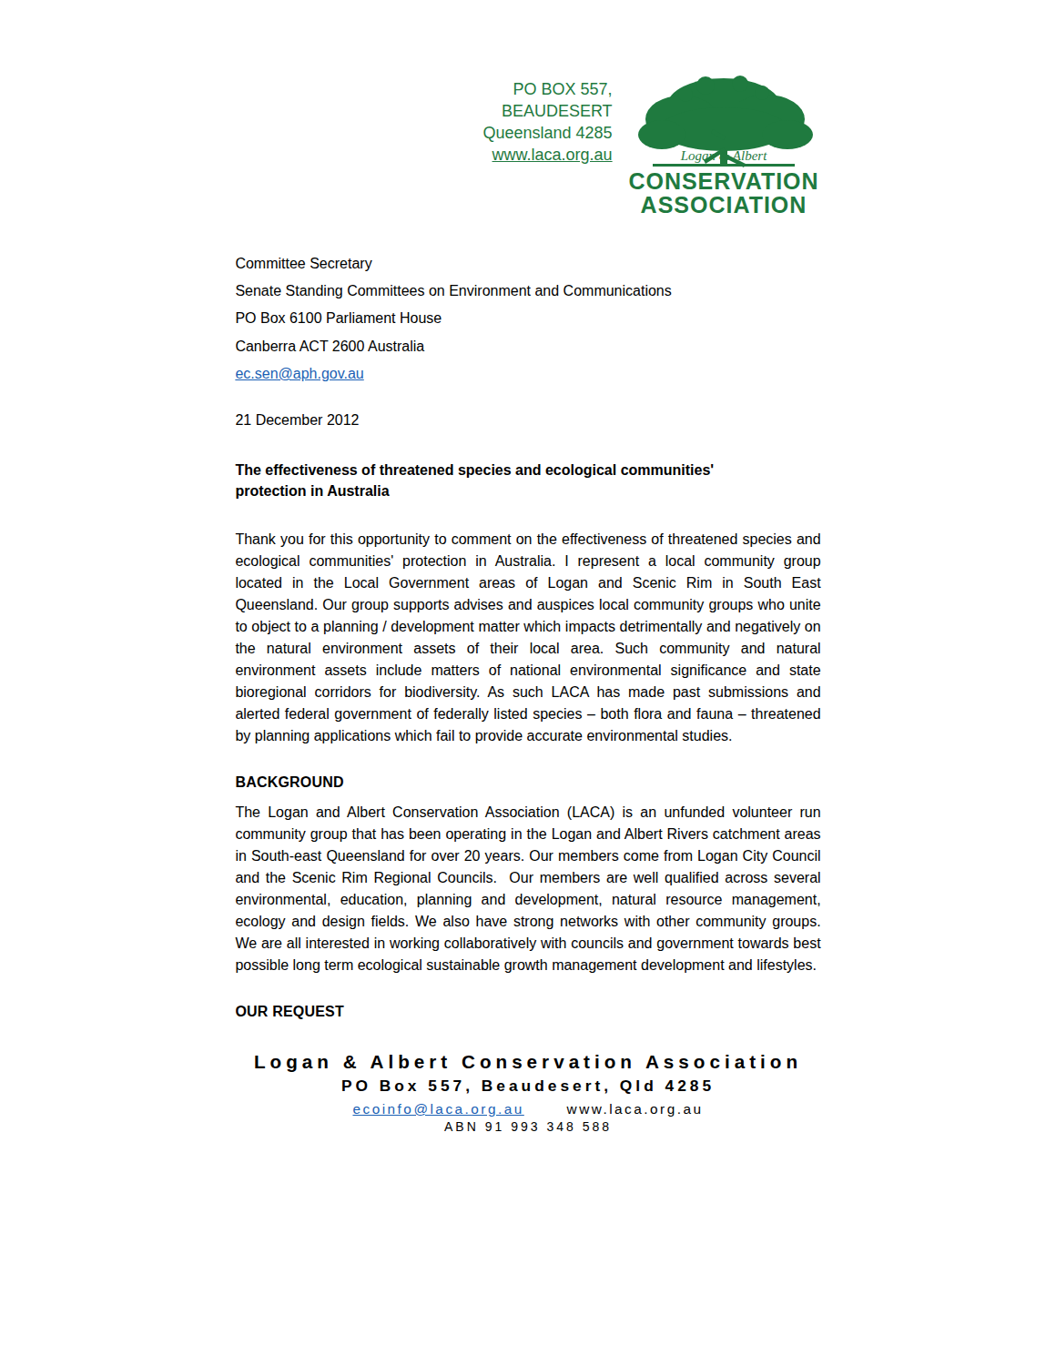PO BOX 557,
BEAUDESERT
Queensland 4285
www.laca.org.au
Logan & Albert CONSERVATION ASSOCIATION
Committee Secretary
Senate Standing Committees on Environment and Communications
PO Box 6100 Parliament House
Canberra ACT 2600 Australia
ec.sen@aph.gov.au
21 December 2012
The effectiveness of threatened species and ecological communities' protection in Australia
Thank you for this opportunity to comment on the effectiveness of threatened species and ecological communities' protection in Australia. I represent a local community group located in the Local Government areas of Logan and Scenic Rim in South East Queensland. Our group supports advises and auspices local community groups who unite to object to a planning / development matter which impacts detrimentally and negatively on the natural environment assets of their local area. Such community and natural environment assets include matters of national environmental significance and state bioregional corridors for biodiversity. As such LACA has made past submissions and alerted federal government of federally listed species – both flora and fauna – threatened by planning applications which fail to provide accurate environmental studies.
BACKGROUND
The Logan and Albert Conservation Association (LACA) is an unfunded volunteer run community group that has been operating in the Logan and Albert Rivers catchment areas in South-east Queensland for over 20 years. Our members come from Logan City Council and the Scenic Rim Regional Councils. Our members are well qualified across several environmental, education, planning and development, natural resource management, ecology and design fields. We also have strong networks with other community groups. We are all interested in working collaboratively with councils and government towards best possible long term ecological sustainable growth management development and lifestyles.
OUR REQUEST
Logan & Albert Conservation Association
PO Box 557, Beaudesert, Qld 4285
ecoinfo@laca.org.au www.laca.org.au
ABN 91 993 348 588